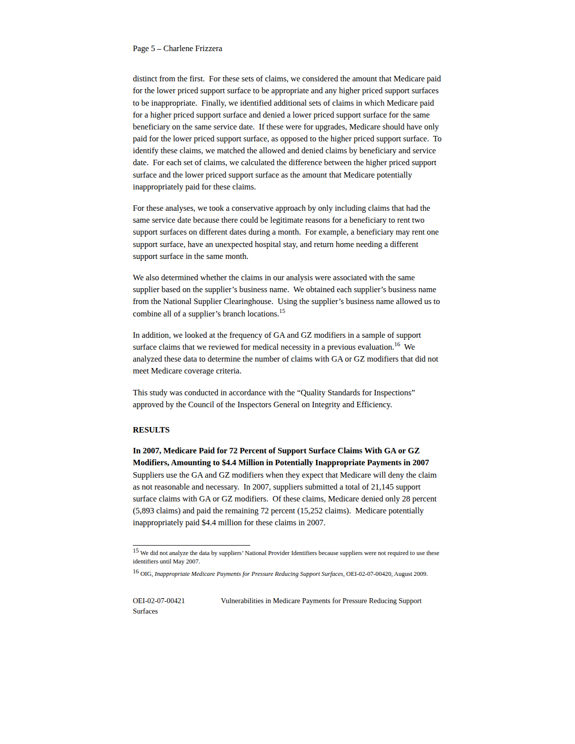Page 5 – Charlene Frizzera
distinct from the first. For these sets of claims, we considered the amount that Medicare paid for the lower priced support surface to be appropriate and any higher priced support surfaces to be inappropriate. Finally, we identified additional sets of claims in which Medicare paid for a higher priced support surface and denied a lower priced support surface for the same beneficiary on the same service date. If these were for upgrades, Medicare should have only paid for the lower priced support surface, as opposed to the higher priced support surface. To identify these claims, we matched the allowed and denied claims by beneficiary and service date. For each set of claims, we calculated the difference between the higher priced support surface and the lower priced support surface as the amount that Medicare potentially inappropriately paid for these claims.
For these analyses, we took a conservative approach by only including claims that had the same service date because there could be legitimate reasons for a beneficiary to rent two support surfaces on different dates during a month. For example, a beneficiary may rent one support surface, have an unexpected hospital stay, and return home needing a different support surface in the same month.
We also determined whether the claims in our analysis were associated with the same supplier based on the supplier’s business name. We obtained each supplier’s business name from the National Supplier Clearinghouse. Using the supplier’s business name allowed us to combine all of a supplier’s branch locations.15
In addition, we looked at the frequency of GA and GZ modifiers in a sample of support surface claims that we reviewed for medical necessity in a previous evaluation.16 We analyzed these data to determine the number of claims with GA or GZ modifiers that did not meet Medicare coverage criteria.
This study was conducted in accordance with the “Quality Standards for Inspections” approved by the Council of the Inspectors General on Integrity and Efficiency.
RESULTS
In 2007, Medicare Paid for 72 Percent of Support Surface Claims With GA or GZ Modifiers, Amounting to $4.4 Million in Potentially Inappropriate Payments in 2007
Suppliers use the GA and GZ modifiers when they expect that Medicare will deny the claim as not reasonable and necessary. In 2007, suppliers submitted a total of 21,145 support surface claims with GA or GZ modifiers. Of these claims, Medicare denied only 28 percent
(5,893 claims) and paid the remaining 72 percent (15,252 claims). Medicare potentially inappropriately paid $4.4 million for these claims in 2007.
15 We did not analyze the data by suppliers’ National Provider Identifiers because suppliers were not required to use these identifiers until May 2007.
16 OIG, Inappropriate Medicare Payments for Pressure Reducing Support Surfaces, OEI‑02‑07‑00420, August 2009.
OEI‑02‑07‑00421 Vulnerabilities in Medicare Payments for Pressure Reducing Support Surfaces